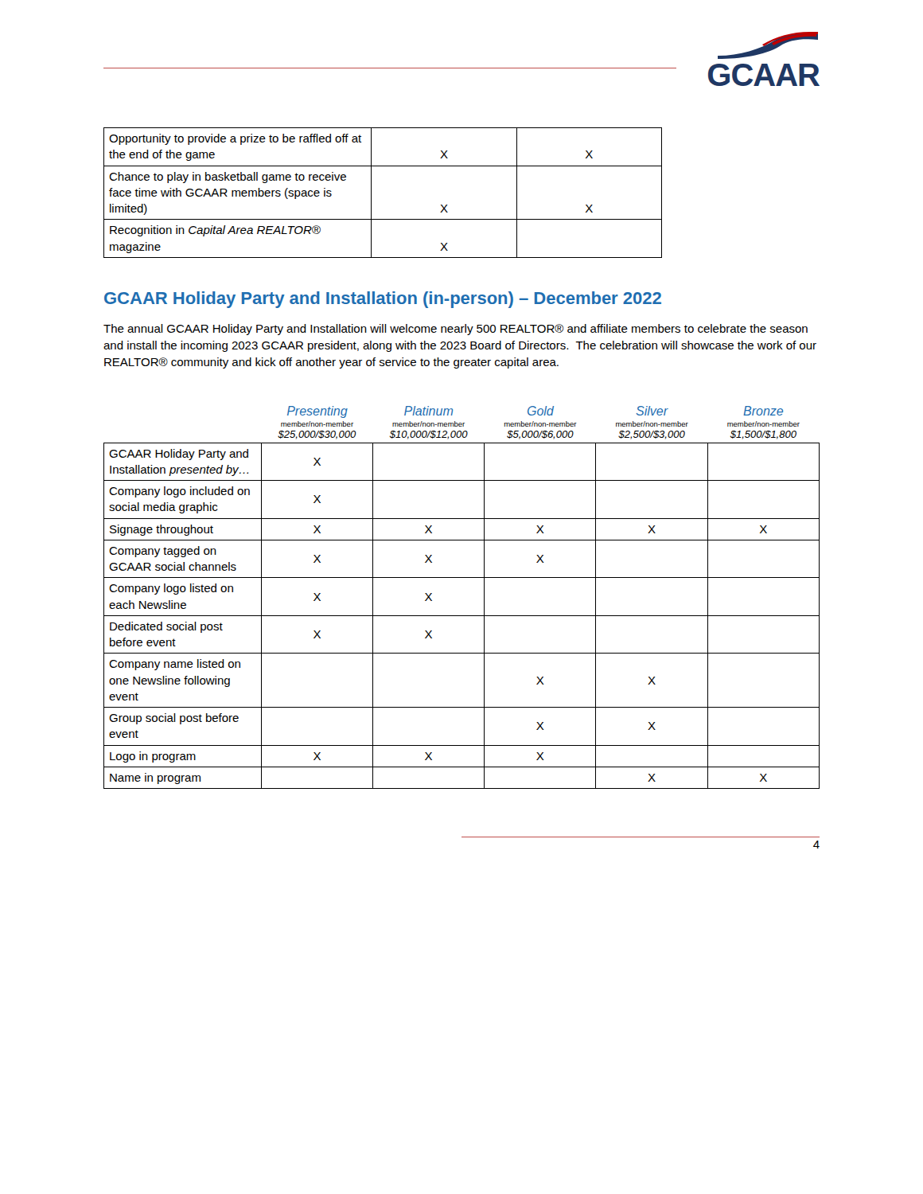GCAAR
| Opportunity to provide a prize to be raffled off at the end of the game | X | X |
| Chance to play in basketball game to receive face time with GCAAR members (space is limited) | X | X |
| Recognition in Capital Area REALTOR® magazine | X | |
GCAAR Holiday Party and Installation (in-person) – December 2022
The annual GCAAR Holiday Party and Installation will welcome nearly 500 REALTOR® and affiliate members to celebrate the season and install the incoming 2023 GCAAR president, along with the 2023 Board of Directors. The celebration will showcase the work of our REALTOR® community and kick off another year of service to the greater capital area.
| | Presenting member/non-member $25,000/$30,000 | Platinum member/non-member $10,000/$12,000 | Gold member/non-member $5,000/$6,000 | Silver member/non-member $2,500/$3,000 | Bronze member/non-member $1,500/$1,800 |
| --- | --- | --- | --- | --- | --- |
| GCAAR Holiday Party and Installation presented by… | X | | | | |
| Company logo included on social media graphic | X | | | | |
| Signage throughout | X | X | X | X | X |
| Company tagged on GCAAR social channels | X | X | X | | |
| Company logo listed on each Newsline | X | X | | | |
| Dedicated social post before event | X | X | | | |
| Company name listed on one Newsline following event | | | X | X | |
| Group social post before event | | | X | X | |
| Logo in program | X | X | X | | |
| Name in program | | | | X | X |
4